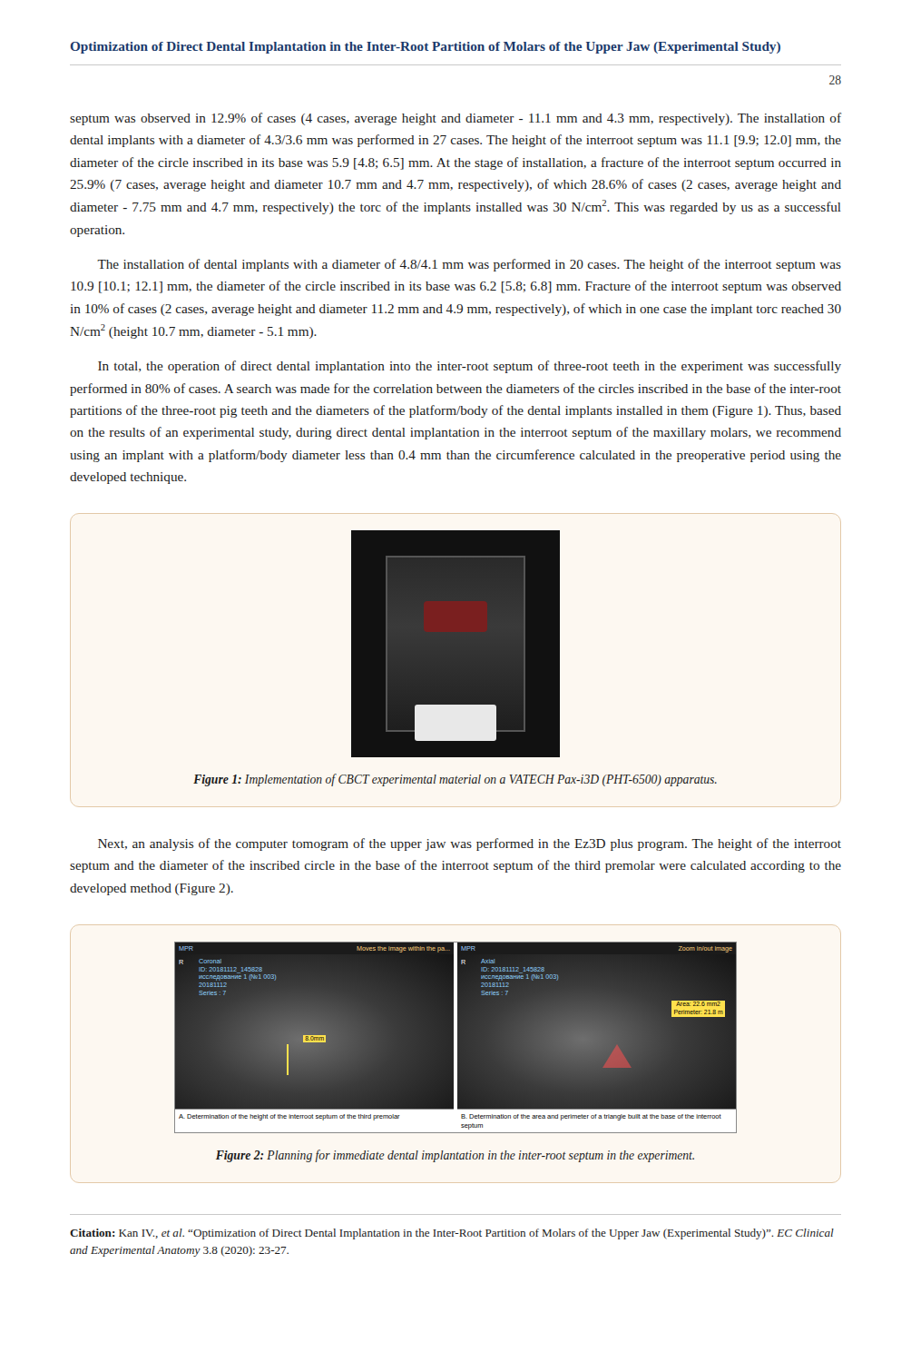Optimization of Direct Dental Implantation in the Inter-Root Partition of Molars of the Upper Jaw (Experimental Study)
28
septum was observed in 12.9% of cases (4 cases, average height and diameter - 11.1 mm and 4.3 mm, respectively). The installation of dental implants with a diameter of 4.3/3.6 mm was performed in 27 cases. The height of the interroot septum was 11.1 [9.9; 12.0] mm, the diameter of the circle inscribed in its base was 5.9 [4.8; 6.5] mm. At the stage of installation, a fracture of the interroot septum occurred in 25.9% (7 cases, average height and diameter 10.7 mm and 4.7 mm, respectively), of which 28.6% of cases (2 cases, average height and diameter - 7.75 mm and 4.7 mm, respectively) the torc of the implants installed was 30 N/cm2. This was regarded by us as a successful operation.
The installation of dental implants with a diameter of 4.8/4.1 mm was performed in 20 cases. The height of the interroot septum was 10.9 [10.1; 12.1] mm, the diameter of the circle inscribed in its base was 6.2 [5.8; 6.8] mm. Fracture of the interroot septum was observed in 10% of cases (2 cases, average height and diameter 11.2 mm and 4.9 mm, respectively), of which in one case the implant torc reached 30 N/cm2 (height 10.7 mm, diameter - 5.1 mm).
In total, the operation of direct dental implantation into the inter-root septum of three-root teeth in the experiment was successfully performed in 80% of cases. A search was made for the correlation between the diameters of the circles inscribed in the base of the inter-root partitions of the three-root pig teeth and the diameters of the platform/body of the dental implants installed in them (Figure 1). Thus, based on the results of an experimental study, during direct dental implantation in the interroot septum of the maxillary molars, we recommend using an implant with a platform/body diameter less than 0.4 mm than the circumference calculated in the preoperative period using the developed technique.
Figure 1: Implementation of CBCT experimental material on a VATECH Pax-i3D (PHT-6500) apparatus.
Next, an analysis of the computer tomogram of the upper jaw was performed in the Ez3D plus program. The height of the interroot septum and the diameter of the inscribed circle in the base of the interroot septum of the third premolar were calculated according to the developed method (Figure 2).
MPR Moves the image within the pa...
R
Coronal
ID: 20181112_145828
исследование 1 (№1 003)
20181112
Series : 7
8.0mm
A. Determination of the height of the interroot septum of the third premolar
MPR Zoom in/out image
R
Axial
ID: 20181112_145828
исследование 1 (№1 003)
20181112
Series : 7
Area: 22.6 mm2
Perimeter: 21.8 m
B. Determination of the area and perimeter of a triangle built at the base of the interroot septum
Figure 2: Planning for immediate dental implantation in the inter-root septum in the experiment.
Citation: Kan IV., et al. “Optimization of Direct Dental Implantation in the Inter-Root Partition of Molars of the Upper Jaw (Experimental Study)”. EC Clinical and Experimental Anatomy 3.8 (2020): 23-27.